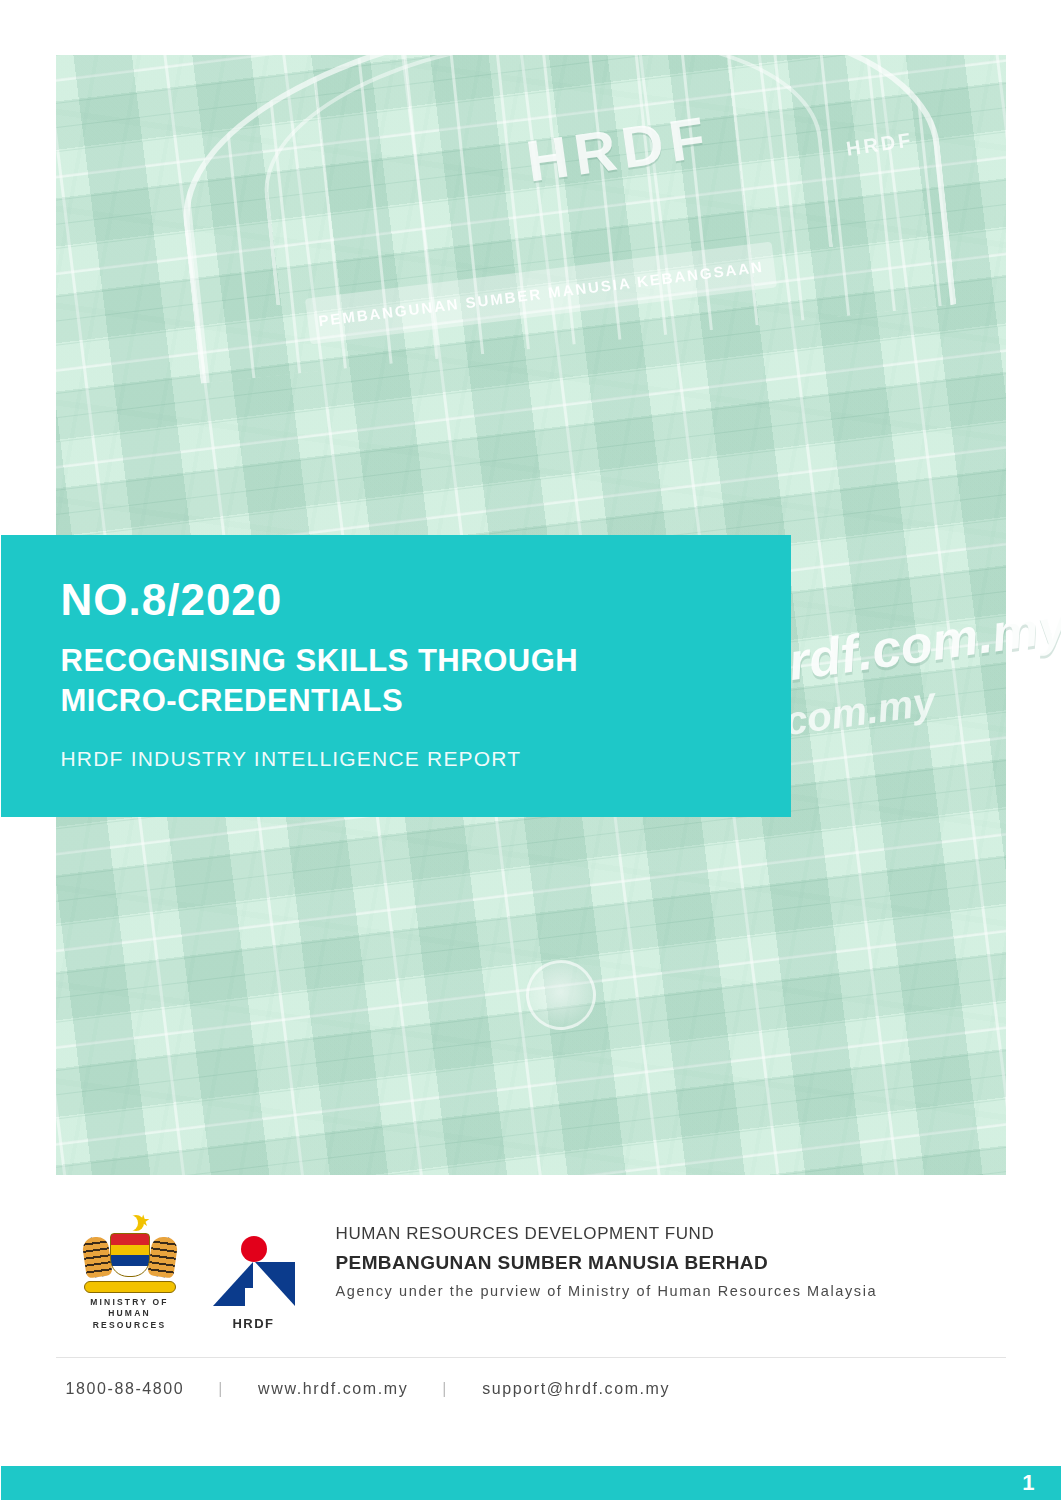HRDF
HRDF
PEMBANGUNAN SUMBER MANUSIA KEBANGSAAN
hrdf.com.my
hrdf.com.my
NO.8/2020
Recognising Skills Through
Micro-Credentials
HRDF Industry Intelligence Report
★
Ministry of
Human Resources
HRDF
Human Resources Development Fund
Pembangunan Sumber Manusia Berhad
Agency under the purview of Ministry of Human Resources Malaysia
1800-88-4800 | www.hrdf.com.my | support@hrdf.com.my
1